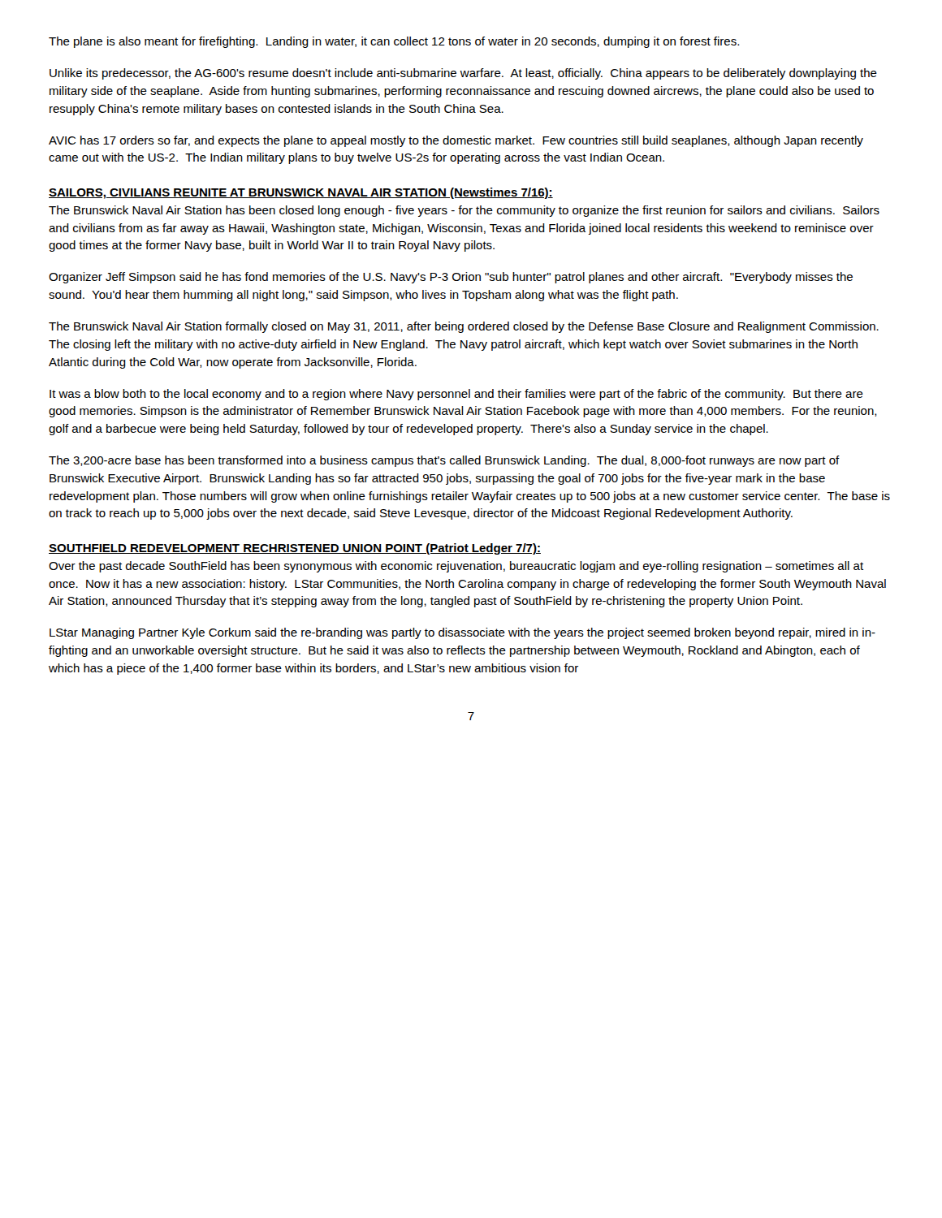The plane is also meant for firefighting. Landing in water, it can collect 12 tons of water in 20 seconds, dumping it on forest fires.
Unlike its predecessor, the AG-600's resume doesn't include anti-submarine warfare. At least, officially. China appears to be deliberately downplaying the military side of the seaplane. Aside from hunting submarines, performing reconnaissance and rescuing downed aircrews, the plane could also be used to resupply China's remote military bases on contested islands in the South China Sea.
AVIC has 17 orders so far, and expects the plane to appeal mostly to the domestic market. Few countries still build seaplanes, although Japan recently came out with the US-2. The Indian military plans to buy twelve US-2s for operating across the vast Indian Ocean.
SAILORS, CIVILIANS REUNITE AT BRUNSWICK NAVAL AIR STATION (Newstimes 7/16):
The Brunswick Naval Air Station has been closed long enough - five years - for the community to organize the first reunion for sailors and civilians. Sailors and civilians from as far away as Hawaii, Washington state, Michigan, Wisconsin, Texas and Florida joined local residents this weekend to reminisce over good times at the former Navy base, built in World War II to train Royal Navy pilots.
Organizer Jeff Simpson said he has fond memories of the U.S. Navy's P-3 Orion "sub hunter" patrol planes and other aircraft. "Everybody misses the sound. You'd hear them humming all night long," said Simpson, who lives in Topsham along what was the flight path.
The Brunswick Naval Air Station formally closed on May 31, 2011, after being ordered closed by the Defense Base Closure and Realignment Commission. The closing left the military with no active-duty airfield in New England. The Navy patrol aircraft, which kept watch over Soviet submarines in the North Atlantic during the Cold War, now operate from Jacksonville, Florida.
It was a blow both to the local economy and to a region where Navy personnel and their families were part of the fabric of the community. But there are good memories. Simpson is the administrator of Remember Brunswick Naval Air Station Facebook page with more than 4,000 members. For the reunion, golf and a barbecue were being held Saturday, followed by tour of redeveloped property. There's also a Sunday service in the chapel.
The 3,200-acre base has been transformed into a business campus that's called Brunswick Landing. The dual, 8,000-foot runways are now part of Brunswick Executive Airport. Brunswick Landing has so far attracted 950 jobs, surpassing the goal of 700 jobs for the five-year mark in the base redevelopment plan. Those numbers will grow when online furnishings retailer Wayfair creates up to 500 jobs at a new customer service center. The base is on track to reach up to 5,000 jobs over the next decade, said Steve Levesque, director of the Midcoast Regional Redevelopment Authority.
SOUTHFIELD REDEVELOPMENT RECHRISTENED UNION POINT (Patriot Ledger 7/7):
Over the past decade SouthField has been synonymous with economic rejuvenation, bureaucratic logjam and eye-rolling resignation – sometimes all at once. Now it has a new association: history. LStar Communities, the North Carolina company in charge of redeveloping the former South Weymouth Naval Air Station, announced Thursday that it’s stepping away from the long, tangled past of SouthField by re-christening the property Union Point.
LStar Managing Partner Kyle Corkum said the re-branding was partly to disassociate with the years the project seemed broken beyond repair, mired in in-fighting and an unworkable oversight structure. But he said it was also to reflects the partnership between Weymouth, Rockland and Abington, each of which has a piece of the 1,400 former base within its borders, and LStar’s new ambitious vision for
7